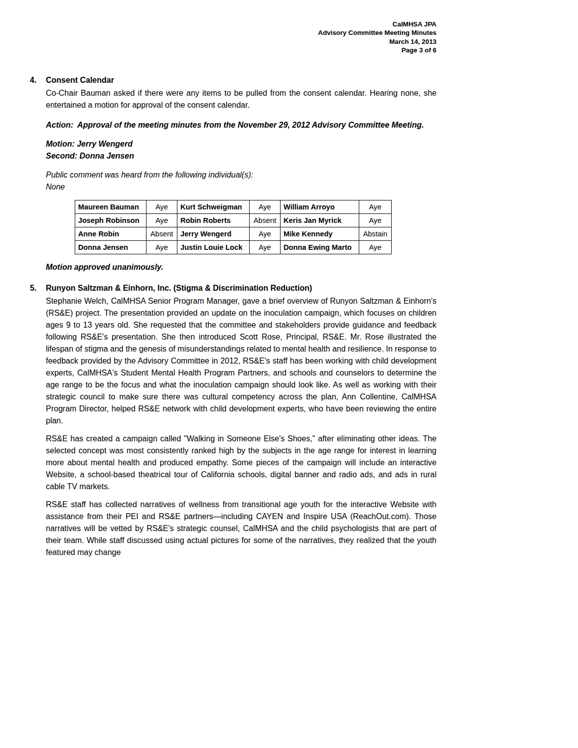CalMHSA JPA
Advisory Committee Meeting Minutes
March 14, 2013
Page 3 of 6
4.
Consent Calendar
Co-Chair Bauman asked if there were any items to be pulled from the consent calendar. Hearing none, she entertained a motion for approval of the consent calendar.
Action:
Approval of the meeting minutes from the November 29, 2012 Advisory Committee Meeting.
Motion: Jerry Wengerd
Second: Donna Jensen
Public comment was heard from the following individual(s):
None
| Maureen Bauman | Aye | Kurt Schweigman | Aye | William Arroyo | Aye |
| Joseph Robinson | Aye | Robin Roberts | Absent | Keris Jan Myrick | Aye |
| Anne Robin | Absent | Jerry Wengerd | Aye | Mike Kennedy | Abstain |
| Donna Jensen | Aye | Justin Louie Lock | Aye | Donna Ewing Marto | Aye |
Motion approved unanimously.
5.
Runyon Saltzman & Einhorn, Inc. (Stigma & Discrimination Reduction)
Stephanie Welch, CalMHSA Senior Program Manager, gave a brief overview of Runyon Saltzman & Einhorn's (RS&E) project. The presentation provided an update on the inoculation campaign, which focuses on children ages 9 to 13 years old. She requested that the committee and stakeholders provide guidance and feedback following RS&E's presentation. She then introduced Scott Rose, Principal, RS&E. Mr. Rose illustrated the lifespan of stigma and the genesis of misunderstandings related to mental health and resilience. In response to feedback provided by the Advisory Committee in 2012, RS&E's staff has been working with child development experts, CalMHSA's Student Mental Health Program Partners, and schools and counselors to determine the age range to be the focus and what the inoculation campaign should look like. As well as working with their strategic council to make sure there was cultural competency across the plan, Ann Collentine, CalMHSA Program Director, helped RS&E network with child development experts, who have been reviewing the entire plan.
RS&E has created a campaign called "Walking in Someone Else's Shoes," after eliminating other ideas. The selected concept was most consistently ranked high by the subjects in the age range for interest in learning more about mental health and produced empathy. Some pieces of the campaign will include an interactive Website, a school-based theatrical tour of California schools, digital banner and radio ads, and ads in rural cable TV markets.
RS&E staff has collected narratives of wellness from transitional age youth for the interactive Website with assistance from their PEI and RS&E partners—including CAYEN and Inspire USA (ReachOut.com). Those narratives will be vetted by RS&E's strategic counsel, CalMHSA and the child psychologists that are part of their team. While staff discussed using actual pictures for some of the narratives, they realized that the youth featured may change